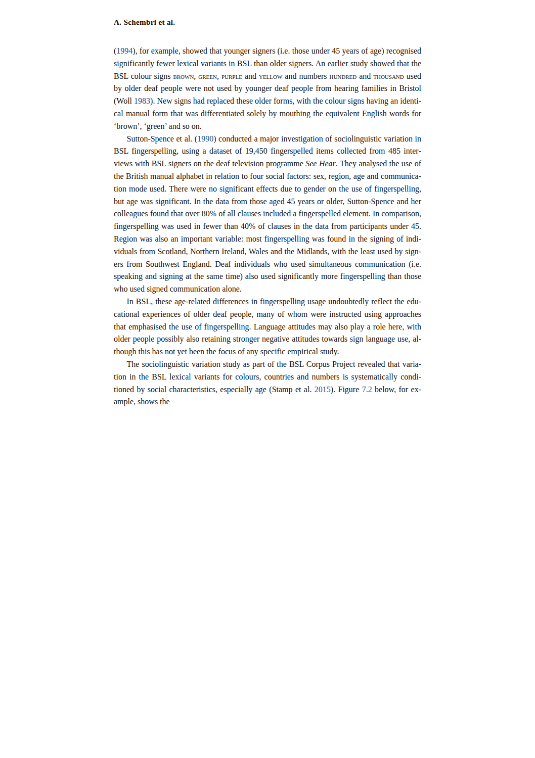A. Schembri et al.
(1994), for example, showed that younger signers (i.e. those under 45 years of age) recognised significantly fewer lexical variants in BSL than older signers. An earlier study showed that the BSL colour signs brown, green, purple and yellow and numbers hundred and thousand used by older deaf people were not used by younger deaf people from hearing families in Bristol (Woll 1983). New signs had replaced these older forms, with the colour signs having an identical manual form that was differentiated solely by mouthing the equivalent English words for ‘brown’, ‘green’ and so on.
Sutton-Spence et al. (1990) conducted a major investigation of sociolinguistic variation in BSL fingerspelling, using a dataset of 19,450 fingerspelled items collected from 485 interviews with BSL signers on the deaf television programme See Hear. They analysed the use of the British manual alphabet in relation to four social factors: sex, region, age and communication mode used. There were no significant effects due to gender on the use of fingerspelling, but age was significant. In the data from those aged 45 years or older, Sutton-Spence and her colleagues found that over 80% of all clauses included a fingerspelled element. In comparison, fingerspelling was used in fewer than 40% of clauses in the data from participants under 45. Region was also an important variable: most fingerspelling was found in the signing of individuals from Scotland, Northern Ireland, Wales and the Midlands, with the least used by signers from Southwest England. Deaf individuals who used simultaneous communication (i.e. speaking and signing at the same time) also used significantly more fingerspelling than those who used signed communication alone.
In BSL, these age-related differences in fingerspelling usage undoubtedly reflect the educational experiences of older deaf people, many of whom were instructed using approaches that emphasised the use of fingerspelling. Language attitudes may also play a role here, with older people possibly also retaining stronger negative attitudes towards sign language use, although this has not yet been the focus of any specific empirical study.
The sociolinguistic variation study as part of the BSL Corpus Project revealed that variation in the BSL lexical variants for colours, countries and numbers is systematically conditioned by social characteristics, especially age (Stamp et al. 2015). Figure 7.2 below, for example, shows the